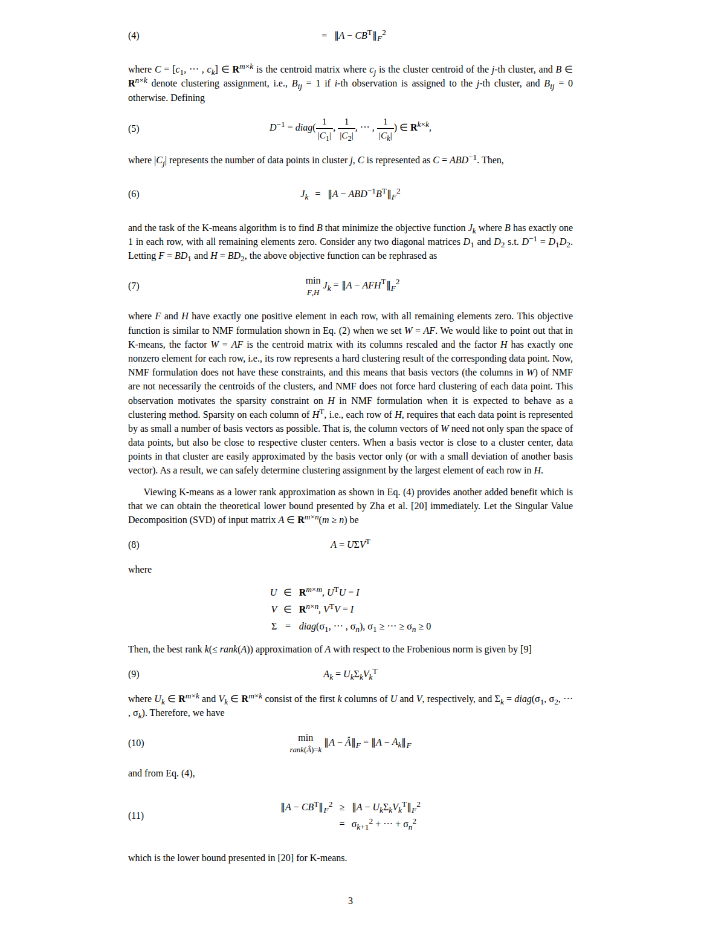(4)
| | = | ∥ A − CB T ∥ F 2 |
where C = [c1, ··· , ck] ∈ Rm×k is the centroid matrix where cj is the cluster centroid of the j-th cluster, and B ∈ Rn×k denote clustering assignment, i.e., Bij = 1 if i-th observation is assigned to the j-th cluster, and Bij = 0 otherwise. Defining
(5)
D−1 = diag(1|C1|, 1|C2|, ··· , 1|Ck|) ∈ Rk×k,
where |Cj| represents the number of data points in cluster j, C is represented as C = ABD−1. Then,
(6)
| J k | = | ∥ A − ABD −1 B T ∥ F 2 |
and the task of the K-means algorithm is to find B that minimize the objective function Jk where B has exactly one 1 in each row, with all remaining elements zero. Consider any two diagonal matrices D1 and D2 s.t. D−1 = D1D2. Letting F = BD1 and H = BD2, the above objective function can be rephrased as
(7)
min F,H Jk = ∥A − AFHT∥F2
where F and H have exactly one positive element in each row, with all remaining elements zero. This objective function is similar to NMF formulation shown in Eq. (2) when we set W = AF. We would like to point out that in K-means, the factor W = AF is the centroid matrix with its columns rescaled and the factor H has exactly one nonzero element for each row, i.e., its row represents a hard clustering result of the corresponding data point. Now, NMF formulation does not have these constraints, and this means that basis vectors (the columns in W) of NMF are not necessarily the centroids of the clusters, and NMF does not force hard clustering of each data point. This observation motivates the sparsity constraint on H in NMF formulation when it is expected to behave as a clustering method. Sparsity on each column of HT, i.e., each row of H, requires that each data point is represented by as small a number of basis vectors as possible. That is, the column vectors of W need not only span the space of data points, but also be close to respective cluster centers. When a basis vector is close to a cluster center, data points in that cluster are easily approximated by the basis vector only (or with a small deviation of another basis vector). As a result, we can safely determine clustering assignment by the largest element of each row in H.
Viewing K-means as a lower rank approximation as shown in Eq. (4) provides another added benefit which is that we can obtain the theoretical lower bound presented by Zha et al. [20] immediately. Let the Singular Value Decomposition (SVD) of input matrix A ∈ Rm×n(m ≥ n) be
(8)
A = UΣVT
where
| U | ∈ | R m × m , U T U = I |
| V | ∈ | R n × n , V T V = I |
| Σ | = | diag (σ 1 , ··· , σ n ), σ 1 ≥ ··· ≥ σ n ≥ 0 |
Then, the best rank k(≤ rank(A)) approximation of A with respect to the Frobenious norm is given by [9]
(9)
Ak = Uk ΣkVkT
where Uk ∈ Rm×k and Vk ∈ Rm×k consist of the first k columns of U and V, respectively, and Σk = diag(σ1, σ2, ··· , σk). Therefore, we have
(10)
min rank(Â)=k ∥A − Â∥F = ∥A − Ak∥F
and from Eq. (4),
(11)
| ∥ A − CB T ∥ F 2 | ≥ | ∥ A − U k Σ k V k T ∥ F 2 |
| | = | σ k +1 2 + ··· + σ n 2 |
which is the lower bound presented in [20] for K-means.
3